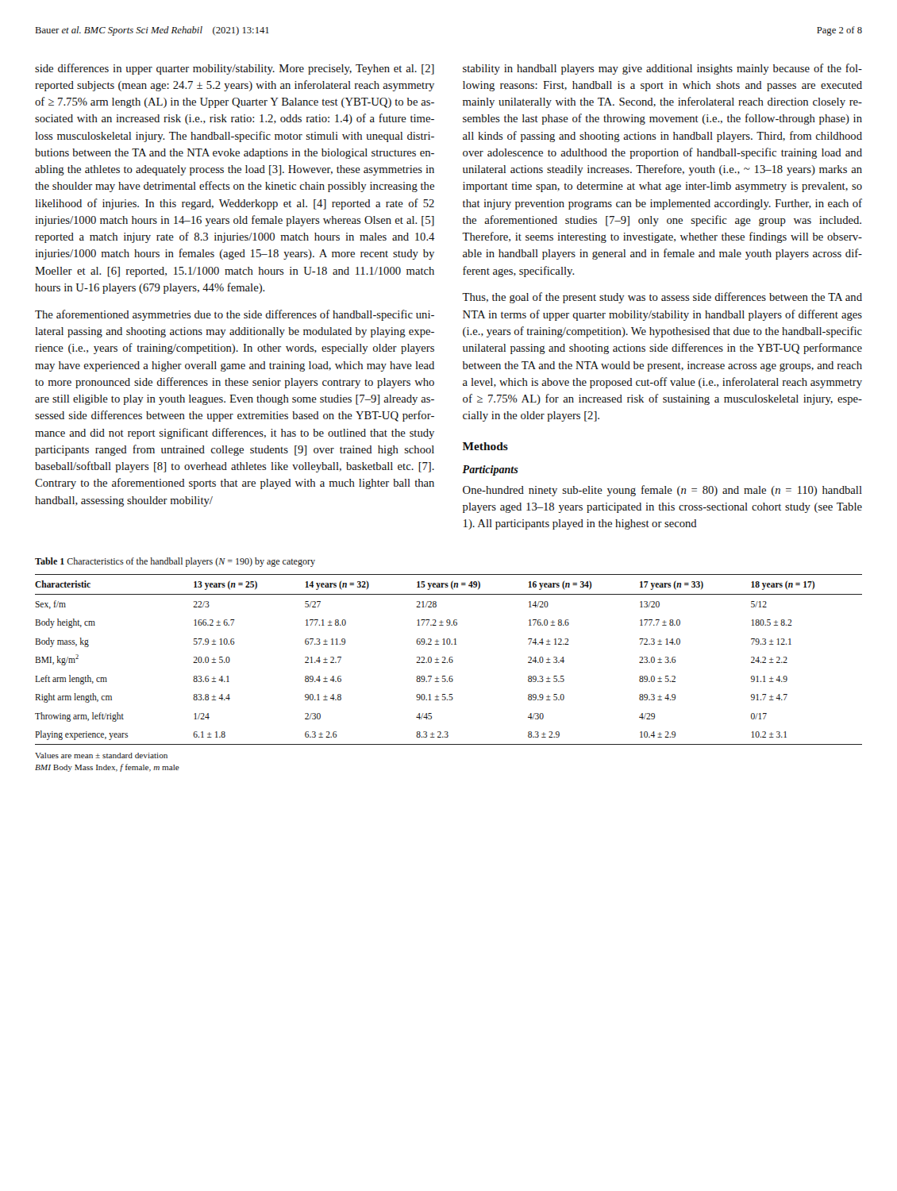Bauer et al. BMC Sports Sci Med Rehabil (2021) 13:141
Page 2 of 8
side differences in upper quarter mobility/stability. More precisely, Teyhen et al. [2] reported subjects (mean age: 24.7 ± 5.2 years) with an inferolateral reach asymmetry of ≥ 7.75% arm length (AL) in the Upper Quarter Y Balance test (YBT-UQ) to be associated with an increased risk (i.e., risk ratio: 1.2, odds ratio: 1.4) of a future time-loss musculoskeletal injury. The handball-specific motor stimuli with unequal distributions between the TA and the NTA evoke adaptions in the biological structures enabling the athletes to adequately process the load [3]. However, these asymmetries in the shoulder may have detrimental effects on the kinetic chain possibly increasing the likelihood of injuries. In this regard, Wedderkopp et al. [4] reported a rate of 52 injuries/1000 match hours in 14–16 years old female players whereas Olsen et al. [5] reported a match injury rate of 8.3 injuries/1000 match hours in males and 10.4 injuries/1000 match hours in females (aged 15–18 years). A more recent study by Moeller et al. [6] reported, 15.1/1000 match hours in U-18 and 11.1/1000 match hours in U-16 players (679 players, 44% female).
The aforementioned asymmetries due to the side differences of handball-specific unilateral passing and shooting actions may additionally be modulated by playing experience (i.e., years of training/competition). In other words, especially older players may have experienced a higher overall game and training load, which may have lead to more pronounced side differences in these senior players contrary to players who are still eligible to play in youth leagues. Even though some studies [7–9] already assessed side differences between the upper extremities based on the YBT-UQ performance and did not report significant differences, it has to be outlined that the study participants ranged from untrained college students [9] over trained high school baseball/softball players [8] to overhead athletes like volleyball, basketball etc. [7]. Contrary to the aforementioned sports that are played with a much lighter ball than handball, assessing shoulder mobility/
stability in handball players may give additional insights mainly because of the following reasons: First, handball is a sport in which shots and passes are executed mainly unilaterally with the TA. Second, the inferolateral reach direction closely resembles the last phase of the throwing movement (i.e., the follow-through phase) in all kinds of passing and shooting actions in handball players. Third, from childhood over adolescence to adulthood the proportion of handball-specific training load and unilateral actions steadily increases. Therefore, youth (i.e., ~ 13–18 years) marks an important time span, to determine at what age inter-limb asymmetry is prevalent, so that injury prevention programs can be implemented accordingly. Further, in each of the aforementioned studies [7–9] only one specific age group was included. Therefore, it seems interesting to investigate, whether these findings will be observable in handball players in general and in female and male youth players across different ages, specifically.
Thus, the goal of the present study was to assess side differences between the TA and NTA in terms of upper quarter mobility/stability in handball players of different ages (i.e., years of training/competition). We hypothesised that due to the handball-specific unilateral passing and shooting actions side differences in the YBT-UQ performance between the TA and the NTA would be present, increase across age groups, and reach a level, which is above the proposed cut-off value (i.e., inferolateral reach asymmetry of ≥ 7.75% AL) for an increased risk of sustaining a musculoskeletal injury, especially in the older players [2].
Methods
Participants
One-hundred ninety sub-elite young female (n = 80) and male (n = 110) handball players aged 13–18 years participated in this cross-sectional cohort study (see Table 1). All participants played in the highest or second
Table 1 Characteristics of the handball players (N = 190) by age category
| Characteristic | 13 years ( n = 25) | 14 years ( n = 32) | 15 years ( n = 49) | 16 years ( n = 34) | 17 years ( n = 33) | 18 years ( n = 17) |
| --- | --- | --- | --- | --- | --- | --- |
| Sex, f/m | 22/3 | 5/27 | 21/28 | 14/20 | 13/20 | 5/12 |
| Body height, cm | 166.2 ± 6.7 | 177.1 ± 8.0 | 177.2 ± 9.6 | 176.0 ± 8.6 | 177.7 ± 8.0 | 180.5 ± 8.2 |
| Body mass, kg | 57.9 ± 10.6 | 67.3 ± 11.9 | 69.2 ± 10.1 | 74.4 ± 12.2 | 72.3 ± 14.0 | 79.3 ± 12.1 |
| BMI, kg/m 2 | 20.0 ± 5.0 | 21.4 ± 2.7 | 22.0 ± 2.6 | 24.0 ± 3.4 | 23.0 ± 3.6 | 24.2 ± 2.2 |
| Left arm length, cm | 83.6 ± 4.1 | 89.4 ± 4.6 | 89.7 ± 5.6 | 89.3 ± 5.5 | 89.0 ± 5.2 | 91.1 ± 4.9 |
| Right arm length, cm | 83.8 ± 4.4 | 90.1 ± 4.8 | 90.1 ± 5.5 | 89.9 ± 5.0 | 89.3 ± 4.9 | 91.7 ± 4.7 |
| Throwing arm, left/right | 1/24 | 2/30 | 4/45 | 4/30 | 4/29 | 0/17 |
| Playing experience, years | 6.1 ± 1.8 | 6.3 ± 2.6 | 8.3 ± 2.3 | 8.3 ± 2.9 | 10.4 ± 2.9 | 10.2 ± 3.1 |
Values are mean ± standard deviation
BMI Body Mass Index, f female, m male